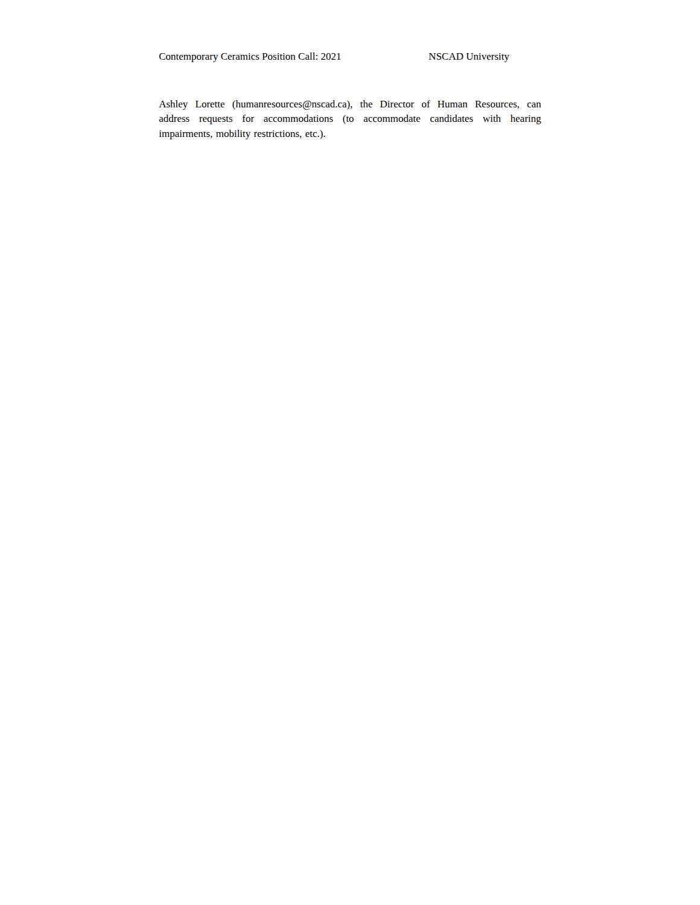Contemporary Ceramics Position Call: 2021
NSCAD University
Ashley Lorette (humanresources@nscad.ca), the Director of Human Resources, can address requests for accommodations (to accommodate candidates with hearing impairments, mobility restrictions, etc.).